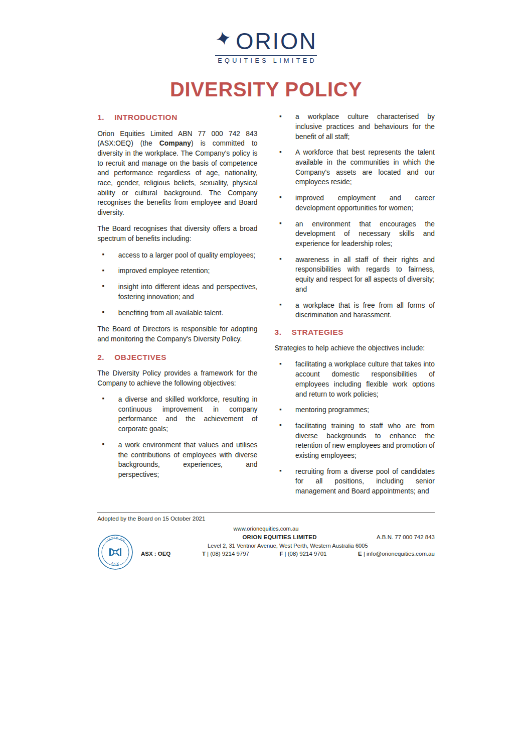✦ ORION
EQUITIES LIMITED
DIVERSITY POLICY
1. INTRODUCTION
Orion Equities Limited ABN 77 000 742 843 (ASX:OEQ) (the Company) is committed to diversity in the workplace. The Company's policy is to recruit and manage on the basis of competence and performance regardless of age, nationality, race, gender, religious beliefs, sexuality, physical ability or cultural background. The Company recognises the benefits from employee and Board diversity.
The Board recognises that diversity offers a broad spectrum of benefits including:
access to a larger pool of quality employees;
improved employee retention;
insight into different ideas and perspectives, fostering innovation; and
benefiting from all available talent.
The Board of Directors is responsible for adopting and monitoring the Company's Diversity Policy.
2. OBJECTIVES
The Diversity Policy provides a framework for the Company to achieve the following objectives:
a diverse and skilled workforce, resulting in continuous improvement in company performance and the achievement of corporate goals;
a work environment that values and utilises the contributions of employees with diverse backgrounds, experiences, and perspectives;
a workplace culture characterised by inclusive practices and behaviours for the benefit of all staff;
A workforce that best represents the talent available in the communities in which the Company's assets are located and our employees reside;
improved employment and career development opportunities for women;
an environment that encourages the development of necessary skills and experience for leadership roles;
awareness in all staff of their rights and responsibilities with regards to fairness, equity and respect for all aspects of diversity; and
a workplace that is free from all forms of discrimination and harassment.
3. STRATEGIES
Strategies to help achieve the objectives include:
facilitating a workplace culture that takes into account domestic responsibilities of employees including flexible work options and return to work policies;
mentoring programmes;
facilitating training to staff who are from diverse backgrounds to enhance the retention of new employees and promotion of existing employees;
recruiting from a diverse pool of candidates for all positions, including senior management and Board appointments; and
Adopted by the Board on 15 October 2021
www.orionequities.com.au
LISTED ON ASX
ORION EQUITIES LIMITED A.B.N. 77 000 742 843
Level 2, 31 Ventnor Avenue, West Perth, Western Australia 6005
ASX : OEQ T | (08) 9214 9797 F | (08) 9214 9701 E | info@orionequities.com.au